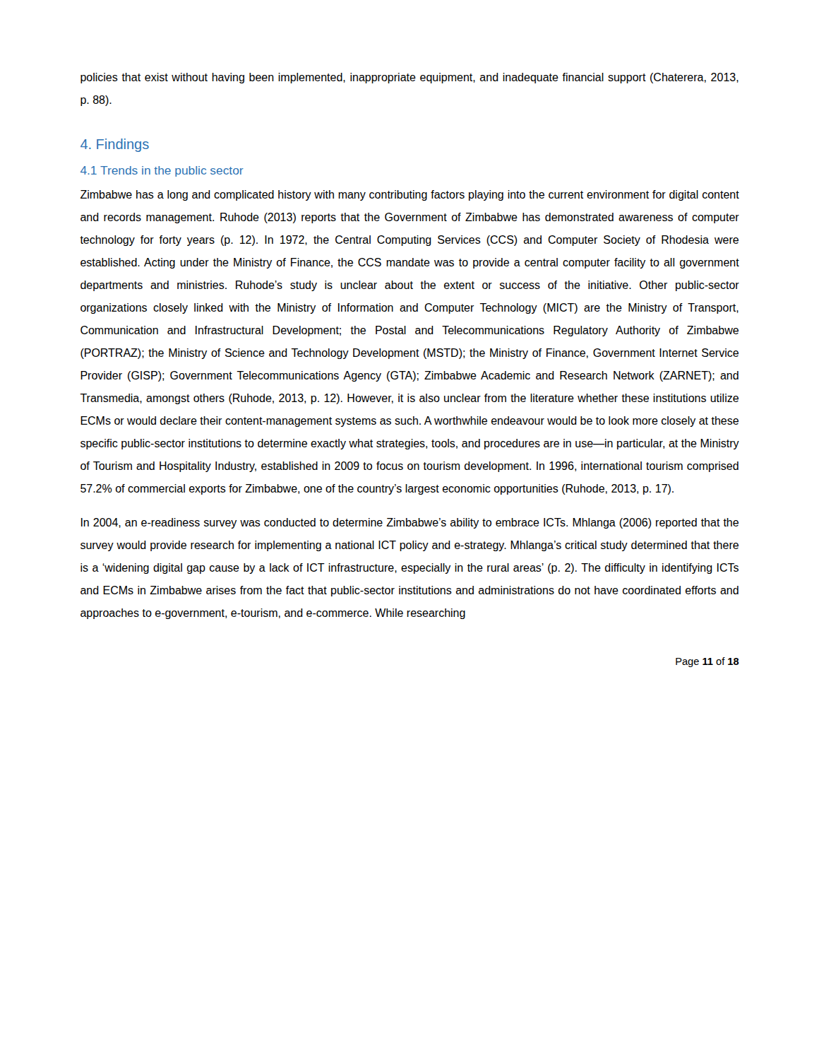policies that exist without having been implemented, inappropriate equipment, and inadequate financial support (Chaterera, 2013, p. 88).
4. Findings
4.1 Trends in the public sector
Zimbabwe has a long and complicated history with many contributing factors playing into the current environment for digital content and records management. Ruhode (2013) reports that the Government of Zimbabwe has demonstrated awareness of computer technology for forty years (p. 12). In 1972, the Central Computing Services (CCS) and Computer Society of Rhodesia were established. Acting under the Ministry of Finance, the CCS mandate was to provide a central computer facility to all government departments and ministries. Ruhode’s study is unclear about the extent or success of the initiative. Other public-sector organizations closely linked with the Ministry of Information and Computer Technology (MICT) are the Ministry of Transport, Communication and Infrastructural Development; the Postal and Telecommunications Regulatory Authority of Zimbabwe (PORTRAZ); the Ministry of Science and Technology Development (MSTD); the Ministry of Finance, Government Internet Service Provider (GISP); Government Telecommunications Agency (GTA); Zimbabwe Academic and Research Network (ZARNET); and Transmedia, amongst others (Ruhode, 2013, p. 12). However, it is also unclear from the literature whether these institutions utilize ECMs or would declare their content-management systems as such. A worthwhile endeavour would be to look more closely at these specific public-sector institutions to determine exactly what strategies, tools, and procedures are in use—in particular, at the Ministry of Tourism and Hospitality Industry, established in 2009 to focus on tourism development. In 1996, international tourism comprised 57.2% of commercial exports for Zimbabwe, one of the country’s largest economic opportunities (Ruhode, 2013, p. 17).
In 2004, an e-readiness survey was conducted to determine Zimbabwe’s ability to embrace ICTs. Mhlanga (2006) reported that the survey would provide research for implementing a national ICT policy and e-strategy. Mhlanga’s critical study determined that there is a ‘widening digital gap cause by a lack of ICT infrastructure, especially in the rural areas’ (p. 2). The difficulty in identifying ICTs and ECMs in Zimbabwe arises from the fact that public-sector institutions and administrations do not have coordinated efforts and approaches to e-government, e-tourism, and e-commerce. While researching
Page 11 of 18